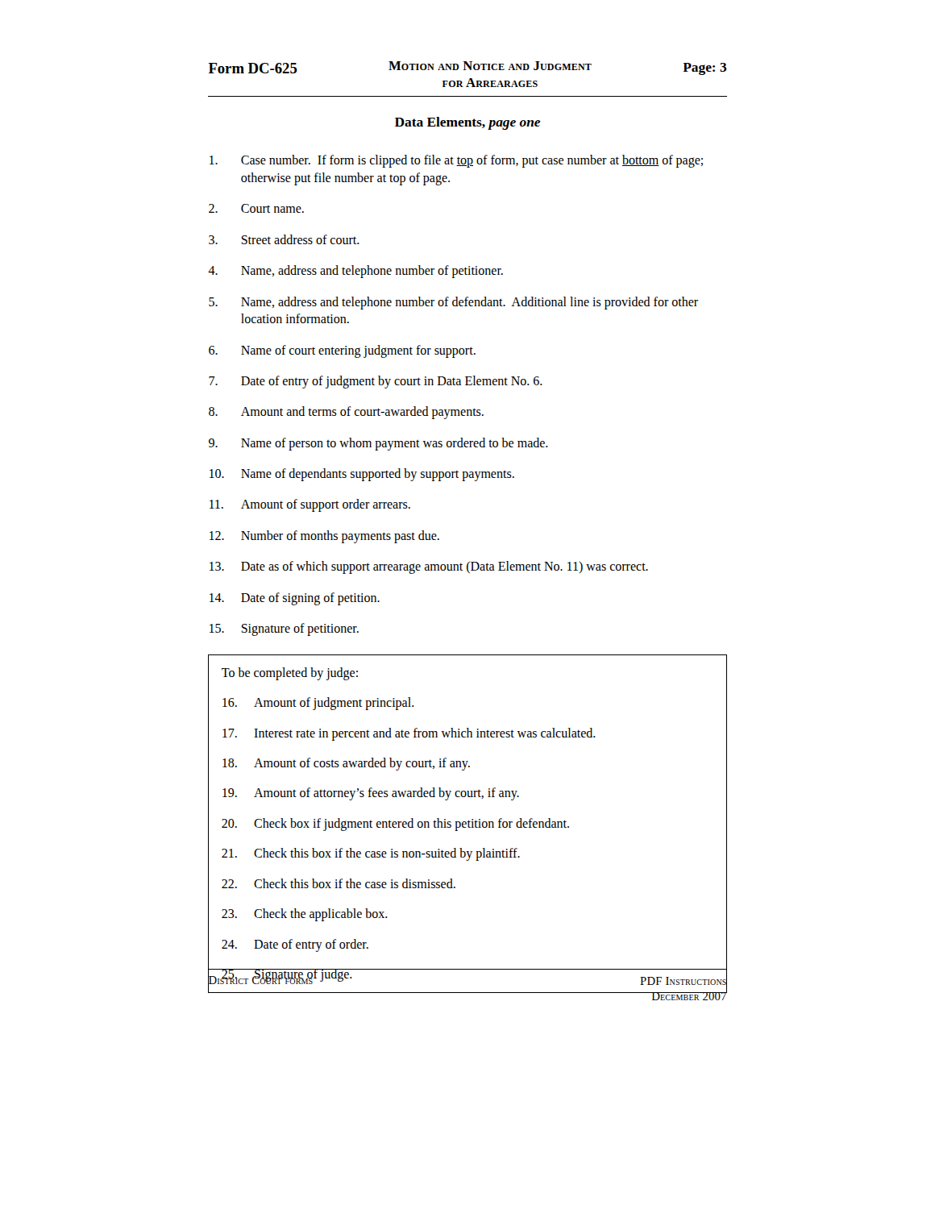Form DC-625
Motion and Notice and Judgment for Arrearages
Page: 3
Data Elements, page one
1. Case number. If form is clipped to file at top of form, put case number at bottom of page; otherwise put file number at top of page.
2. Court name.
3. Street address of court.
4. Name, address and telephone number of petitioner.
5. Name, address and telephone number of defendant. Additional line is provided for other location information.
6. Name of court entering judgment for support.
7. Date of entry of judgment by court in Data Element No. 6.
8. Amount and terms of court-awarded payments.
9. Name of person to whom payment was ordered to be made.
10. Name of dependants supported by support payments.
11. Amount of support order arrears.
12. Number of months payments past due.
13. Date as of which support arrearage amount (Data Element No. 11) was correct.
14. Date of signing of petition.
15. Signature of petitioner.
To be completed by judge:
16. Amount of judgment principal.
17. Interest rate in percent and ate from which interest was calculated.
18. Amount of costs awarded by court, if any.
19. Amount of attorney’s fees awarded by court, if any.
20. Check box if judgment entered on this petition for defendant.
21. Check this box if the case is non-suited by plaintiff.
22. Check this box if the case is dismissed.
23. Check the applicable box.
24. Date of entry of order.
25. Signature of judge.
District Court forms
PDF Instructions
December 2007